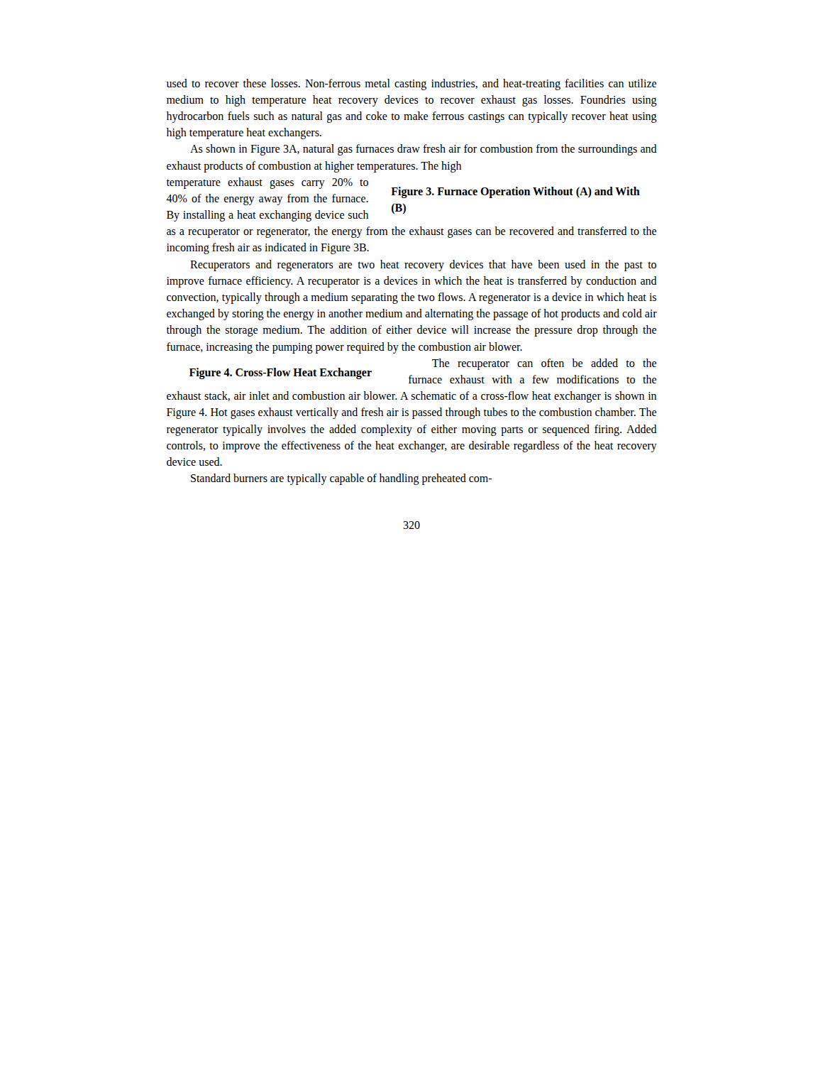used to recover these losses. Non-ferrous metal casting industries, and heat-treating facilities can utilize medium to high temperature heat recovery devices to recover exhaust gas losses. Foundries using hydrocarbon fuels such as natural gas and coke to make ferrous castings can typically recover heat using high temperature heat exchangers.
As shown in Figure 3A, natural gas furnaces draw fresh air for combustion from the surroundings and exhaust products of combustion at higher temperatures. The high
Figure 3. Furnace Operation Without (A) and With (B)
temperature exhaust gases carry 20% to 40% of the energy away from the furnace. By installing a heat exchanging device such as a recuperator or regenerator, the energy from the exhaust gases can be recovered and transferred to the incoming fresh air as indicated in Figure 3B.
Recuperators and regenerators are two heat recovery devices that have been used in the past to improve furnace efficiency. A recuperator is a devices in which the heat is transferred by conduction and convection, typically through a medium separating the two flows. A regenerator is a device in which heat is exchanged by storing the energy in another medium and alternating the passage of hot products and cold air through the storage medium. The addition of either device will increase the pressure drop through the furnace, increasing the pumping power required by the combustion air blower.
Figure 4. Cross-Flow Heat Exchanger
The recuperator can often be added to the furnace exhaust with a few modifications to the exhaust stack, air inlet and combustion air blower. A schematic of a cross-flow heat exchanger is shown in Figure 4. Hot gases exhaust vertically and fresh air is passed through tubes to the combustion chamber. The regenerator typically involves the added complexity of either moving parts or sequenced firing. Added controls, to improve the effectiveness of the heat exchanger, are desirable regardless of the heat recovery device used.
Standard burners are typically capable of handling preheated com-
320